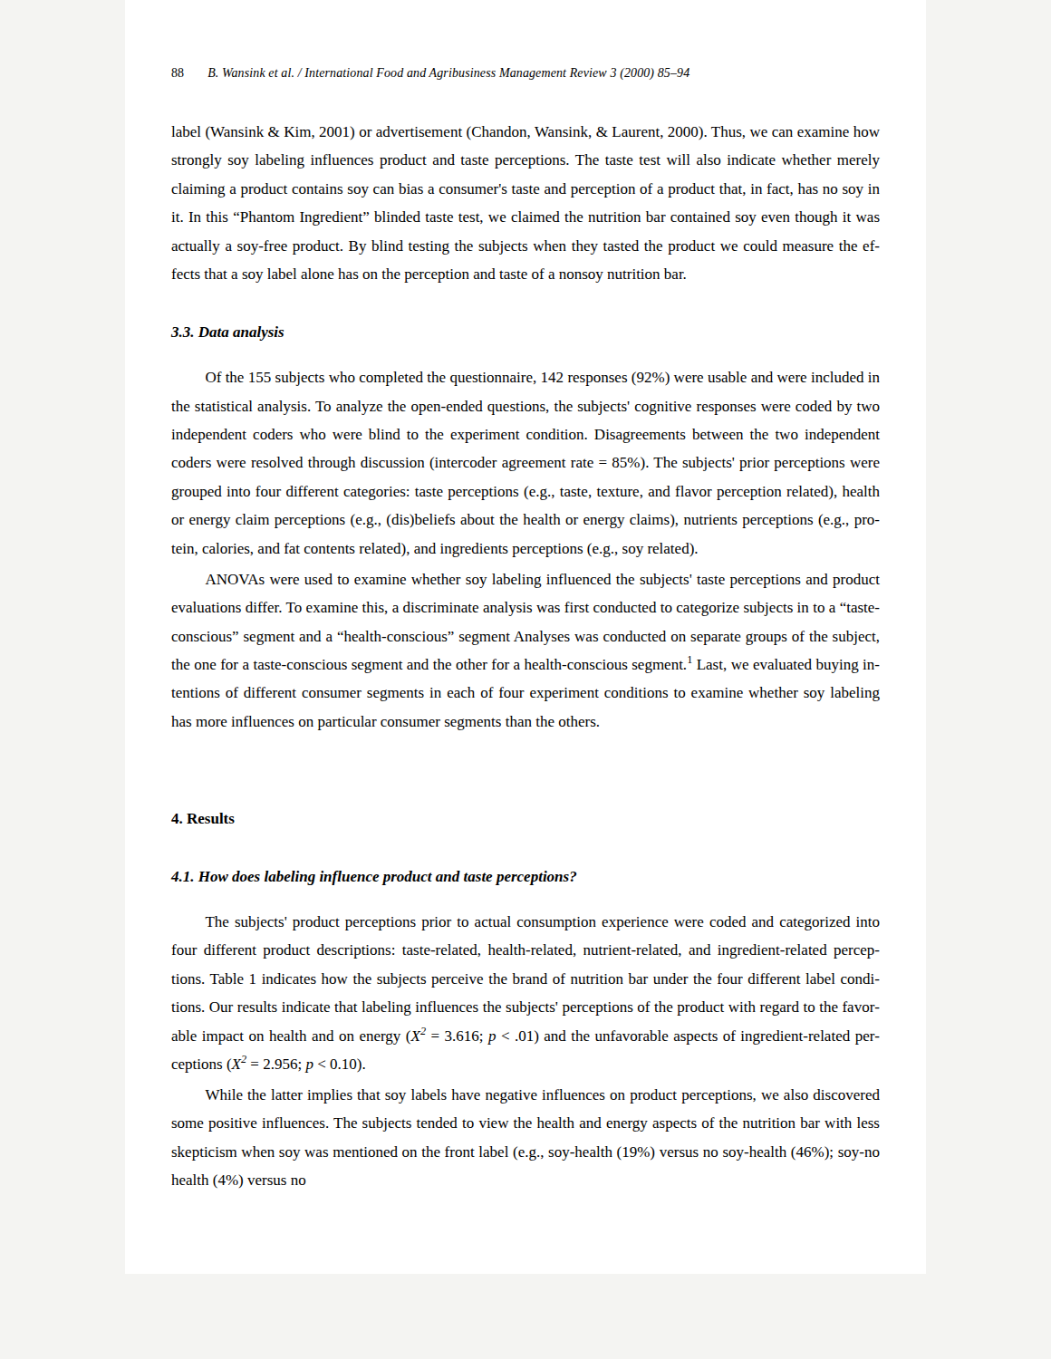88 B. Wansink et al. / International Food and Agribusiness Management Review 3 (2000) 85–94
label (Wansink & Kim, 2001) or advertisement (Chandon, Wansink, & Laurent, 2000). Thus, we can examine how strongly soy labeling influences product and taste perceptions. The taste test will also indicate whether merely claiming a product contains soy can bias a consumer's taste and perception of a product that, in fact, has no soy in it. In this “Phantom Ingredient” blinded taste test, we claimed the nutrition bar contained soy even though it was actually a soy-free product. By blind testing the subjects when they tasted the product we could measure the effects that a soy label alone has on the perception and taste of a nonsoy nutrition bar.
3.3. Data analysis
Of the 155 subjects who completed the questionnaire, 142 responses (92%) were usable and were included in the statistical analysis. To analyze the open-ended questions, the subjects' cognitive responses were coded by two independent coders who were blind to the experiment condition. Disagreements between the two independent coders were resolved through discussion (intercoder agreement rate = 85%). The subjects' prior perceptions were grouped into four different categories: taste perceptions (e.g., taste, texture, and flavor perception related), health or energy claim perceptions (e.g., (dis)beliefs about the health or energy claims), nutrients perceptions (e.g., protein, calories, and fat contents related), and ingredients perceptions (e.g., soy related).
ANOVAs were used to examine whether soy labeling influenced the subjects' taste perceptions and product evaluations differ. To examine this, a discriminate analysis was first conducted to categorize subjects in to a “taste-conscious” segment and a “health-conscious” segment Analyses was conducted on separate groups of the subject, the one for a taste-conscious segment and the other for a health-conscious segment.1 Last, we evaluated buying intentions of different consumer segments in each of four experiment conditions to examine whether soy labeling has more influences on particular consumer segments than the others.
4. Results
4.1. How does labeling influence product and taste perceptions?
The subjects' product perceptions prior to actual consumption experience were coded and categorized into four different product descriptions: taste-related, health-related, nutrient-related, and ingredient-related perceptions. Table 1 indicates how the subjects perceive the brand of nutrition bar under the four different label conditions. Our results indicate that labeling influences the subjects' perceptions of the product with regard to the favorable impact on health and on energy (X2 = 3.616; p < .01) and the unfavorable aspects of ingredient-related perceptions (X2 = 2.956; p < 0.10).
While the latter implies that soy labels have negative influences on product perceptions, we also discovered some positive influences. The subjects tended to view the health and energy aspects of the nutrition bar with less skepticism when soy was mentioned on the front label (e.g., soy-health (19%) versus no soy-health (46%); soy-no health (4%) versus no